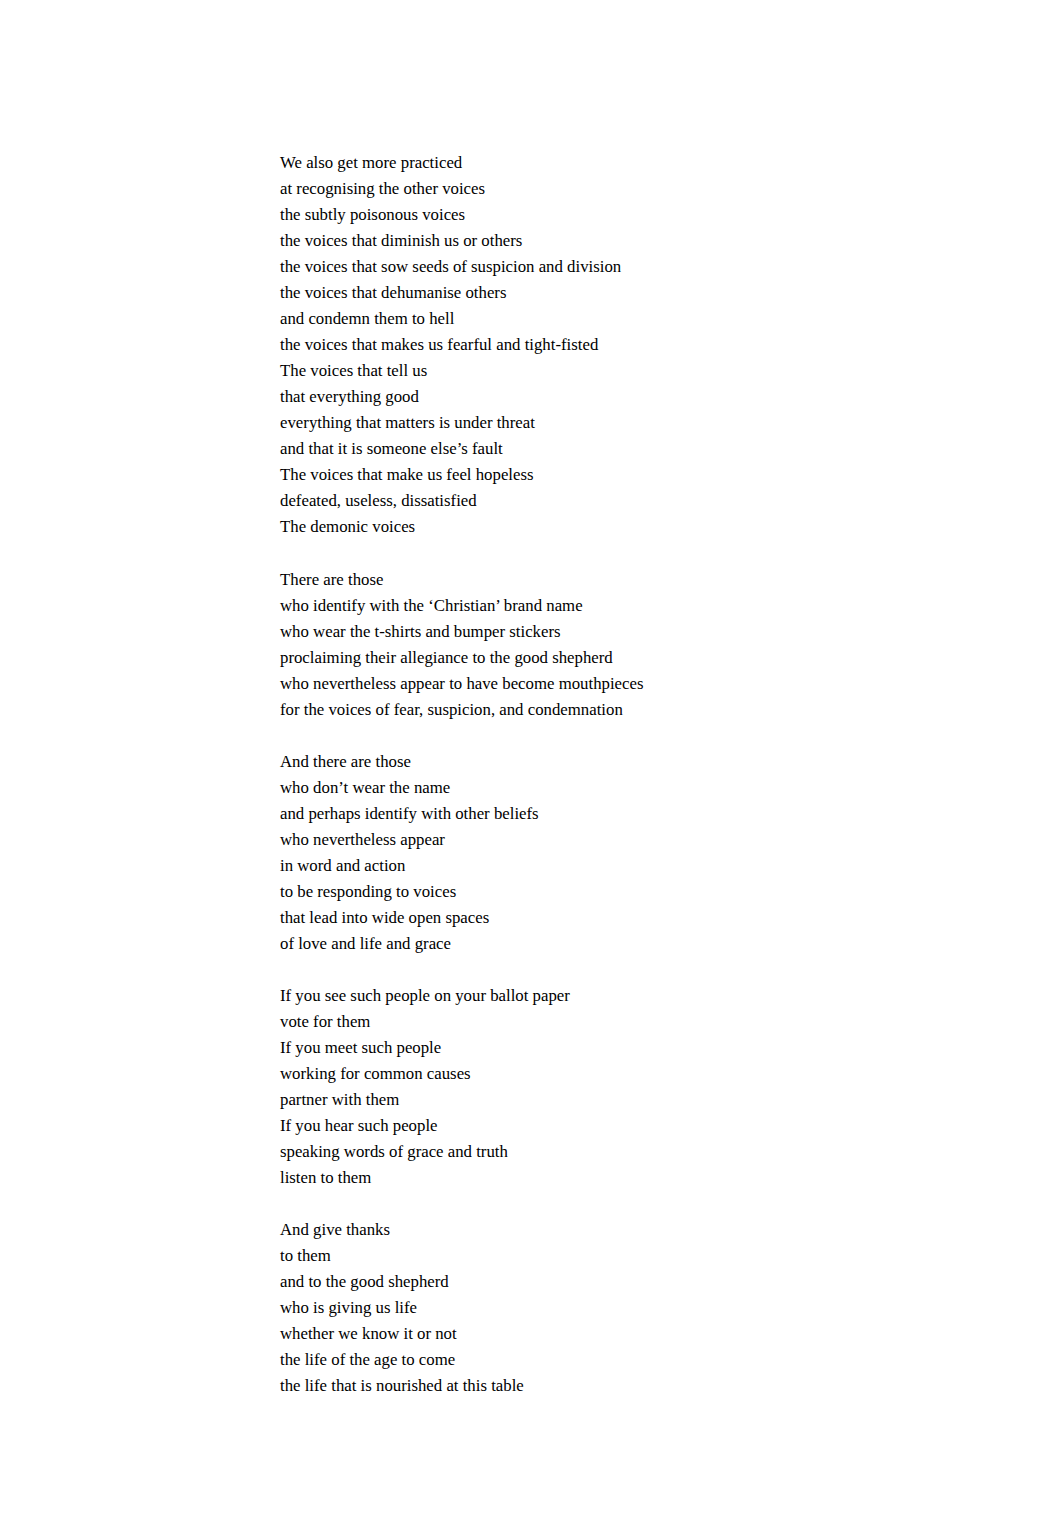We also get more practiced
at recognising the other voices
the subtly poisonous voices
the voices that diminish us or others
the voices that sow seeds of suspicion and division
the voices that dehumanise others
and condemn them to hell
the voices that makes us fearful and tight-fisted
The voices that tell us
that everything good
everything that matters is under threat
and that it is someone else’s fault
The voices that make us feel hopeless
defeated, useless, dissatisfied
The demonic voices
There are those
who identify with the ‘Christian’ brand name
who wear the t-shirts and bumper stickers
proclaiming their allegiance to the good shepherd
who nevertheless appear to have become mouthpieces
for the voices of fear, suspicion, and condemnation
And there are those
who don’t wear the name
and perhaps identify with other beliefs
who nevertheless appear
in word and action
to be responding to voices
that lead into wide open spaces
of love and life and grace
If you see such people on your ballot paper
vote for them
If you meet such people
working for common causes
partner with them
If you hear such people
speaking words of grace and truth
listen to them
And give thanks
to them
and to the good shepherd
who is giving us life
whether we know it or not
the life of the age to come
the life that is nourished at this table